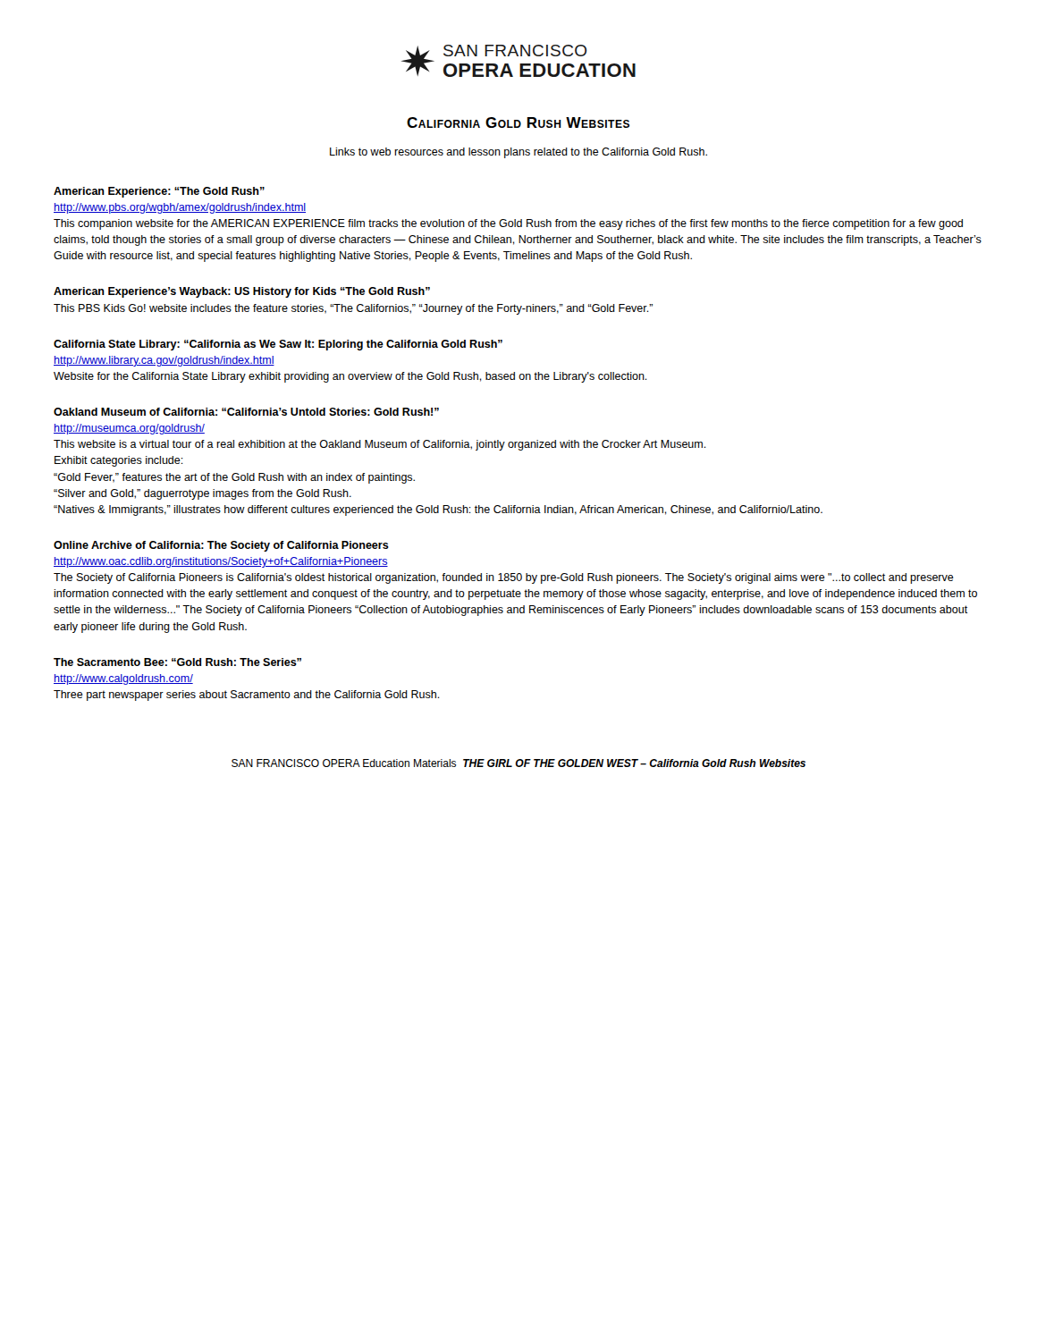✷
SAN FRANCISCO
OPERA EDUCATION
California Gold Rush Websites
Links to web resources and lesson plans related to the California Gold Rush.
American Experience: “The Gold Rush”
http://www.pbs.org/wgbh/amex/goldrush/index.html
This companion website for the AMERICAN EXPERIENCE film tracks the evolution of the Gold Rush from the easy riches of the first few months to the fierce competition for a few good claims, told though the stories of a small group of diverse characters — Chinese and Chilean, Northerner and Southerner, black and white. The site includes the film transcripts, a Teacher’s Guide with resource list, and special features highlighting Native Stories, People & Events, Timelines and Maps of the Gold Rush.
American Experience’s Wayback: US History for Kids “The Gold Rush”
This PBS Kids Go! website includes the feature stories, “The Californios,” “Journey of the Forty-niners,” and “Gold Fever.”
California State Library: “California as We Saw It: Eploring the California Gold Rush”
http://www.library.ca.gov/goldrush/index.html
Website for the California State Library exhibit providing an overview of the Gold Rush, based on the Library's collection.
Oakland Museum of California: “California’s Untold Stories: Gold Rush!”
http://museumca.org/goldrush/
This website is a virtual tour of a real exhibition at the Oakland Museum of California, jointly organized with the Crocker Art Museum.
Exhibit categories include:
“Gold Fever,” features the art of the Gold Rush with an index of paintings.
“Silver and Gold,” daguerrotype images from the Gold Rush.
“Natives & Immigrants,” illustrates how different cultures experienced the Gold Rush: the California Indian, African American, Chinese, and Californio/Latino.
Online Archive of California: The Society of California Pioneers
http://www.oac.cdlib.org/institutions/Society+of+California+Pioneers
The Society of California Pioneers is California's oldest historical organization, founded in 1850 by pre-Gold Rush pioneers. The Society's original aims were "...to collect and preserve information connected with the early settlement and conquest of the country, and to perpetuate the memory of those whose sagacity, enterprise, and love of independence induced them to settle in the wilderness..." The Society of California Pioneers “Collection of Autobiographies and Reminiscences of Early Pioneers” includes downloadable scans of 153 documents about early pioneer life during the Gold Rush.
The Sacramento Bee: “Gold Rush: The Series”
http://www.calgoldrush.com/
Three part newspaper series about Sacramento and the California Gold Rush.
SAN FRANCISCO OPERA Education Materials THE GIRL OF THE GOLDEN WEST – California Gold Rush Websites